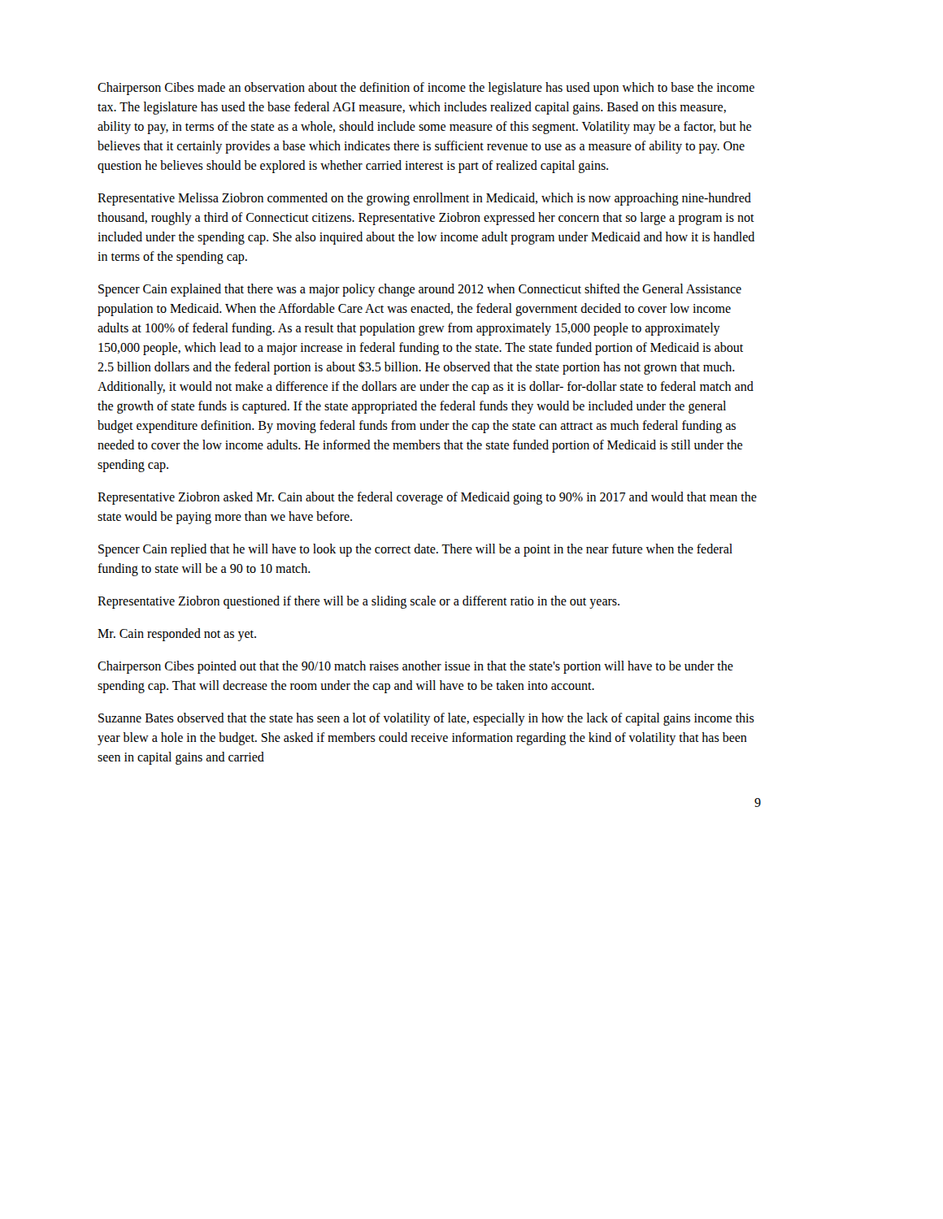Chairperson Cibes made an observation about the definition of income the legislature has used upon which to base the income tax. The legislature has used the base federal AGI measure, which includes realized capital gains. Based on this measure, ability to pay, in terms of the state as a whole, should include some measure of this segment. Volatility may be a factor, but he believes that it certainly provides a base which indicates there is sufficient revenue to use as a measure of ability to pay. One question he believes should be explored is whether carried interest is part of realized capital gains.
Representative Melissa Ziobron commented on the growing enrollment in Medicaid, which is now approaching nine-hundred thousand, roughly a third of Connecticut citizens. Representative Ziobron expressed her concern that so large a program is not included under the spending cap. She also inquired about the low income adult program under Medicaid and how it is handled in terms of the spending cap.
Spencer Cain explained that there was a major policy change around 2012 when Connecticut shifted the General Assistance population to Medicaid. When the Affordable Care Act was enacted, the federal government decided to cover low income adults at 100% of federal funding. As a result that population grew from approximately 15,000 people to approximately 150,000 people, which lead to a major increase in federal funding to the state. The state funded portion of Medicaid is about 2.5 billion dollars and the federal portion is about $3.5 billion. He observed that the state portion has not grown that much. Additionally, it would not make a difference if the dollars are under the cap as it is dollar- for-dollar state to federal match and the growth of state funds is captured. If the state appropriated the federal funds they would be included under the general budget expenditure definition. By moving federal funds from under the cap the state can attract as much federal funding as needed to cover the low income adults. He informed the members that the state funded portion of Medicaid is still under the spending cap.
Representative Ziobron asked Mr. Cain about the federal coverage of Medicaid going to 90% in 2017 and would that mean the state would be paying more than we have before.
Spencer Cain replied that he will have to look up the correct date. There will be a point in the near future when the federal funding to state will be a 90 to 10 match.
Representative Ziobron questioned if there will be a sliding scale or a different ratio in the out years.
Mr. Cain responded not as yet.
Chairperson Cibes pointed out that the 90/10 match raises another issue in that the state's portion will have to be under the spending cap. That will decrease the room under the cap and will have to be taken into account.
Suzanne Bates observed that the state has seen a lot of volatility of late, especially in how the lack of capital gains income this year blew a hole in the budget. She asked if members could receive information regarding the kind of volatility that has been seen in capital gains and carried
9